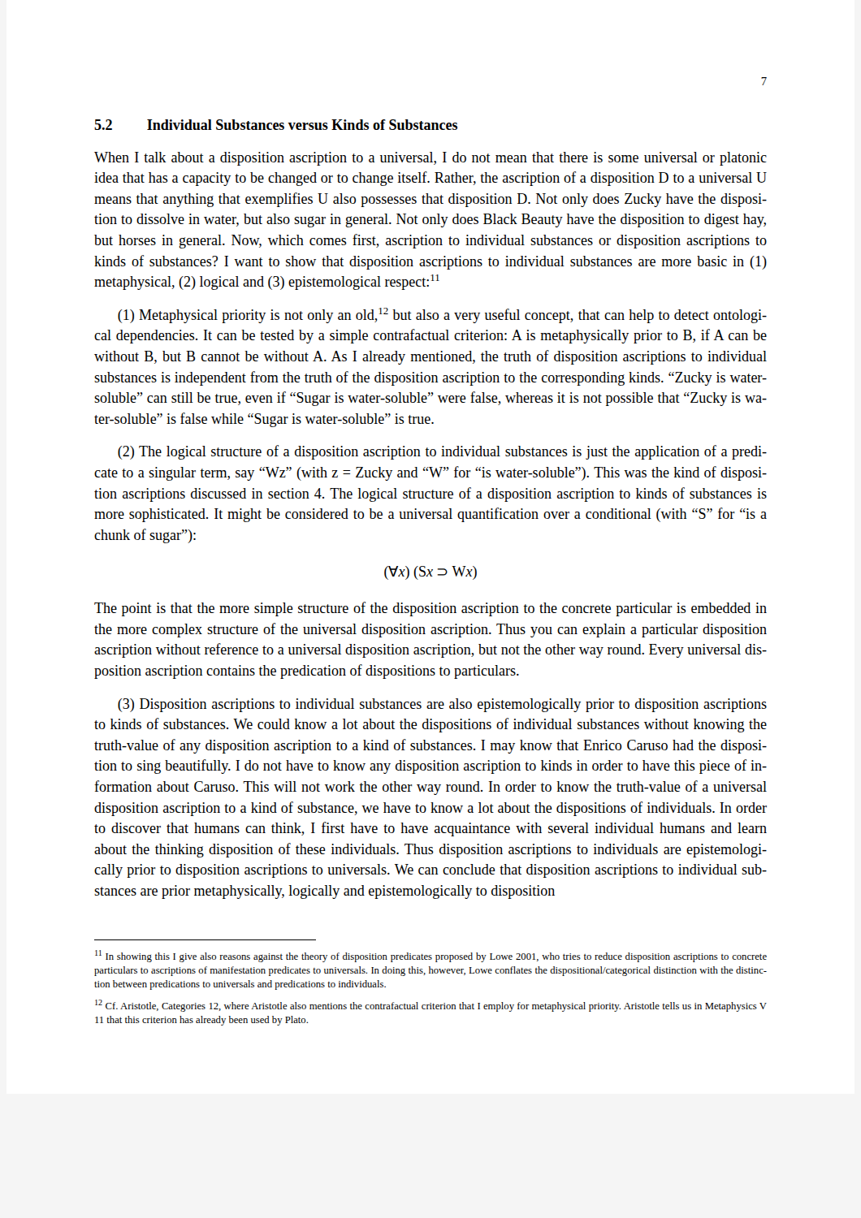7
5.2 Individual Substances versus Kinds of Substances
When I talk about a disposition ascription to a universal, I do not mean that there is some universal or platonic idea that has a capacity to be changed or to change itself. Rather, the ascription of a disposition D to a universal U means that anything that exemplifies U also possesses that disposition D. Not only does Zucky have the disposition to dissolve in water, but also sugar in general. Not only does Black Beauty have the disposition to digest hay, but horses in general. Now, which comes first, ascription to individual substances or disposition ascriptions to kinds of substances? I want to show that disposition ascriptions to individual substances are more basic in (1) metaphysical, (2) logical and (3) epistemological respect:11
(1) Metaphysical priority is not only an old,12 but also a very useful concept, that can help to detect ontological dependencies. It can be tested by a simple contrafactual criterion: A is metaphysically prior to B, if A can be without B, but B cannot be without A. As I already mentioned, the truth of disposition ascriptions to individual substances is independent from the truth of the disposition ascription to the corresponding kinds. “Zucky is water-soluble” can still be true, even if “Sugar is water-soluble” were false, whereas it is not possible that “Zucky is water-soluble” is false while “Sugar is water-soluble” is true.
(2) The logical structure of a disposition ascription to individual substances is just the application of a predicate to a singular term, say “Wz” (with z = Zucky and “W” for “is water-soluble”). This was the kind of disposition ascriptions discussed in section 4. The logical structure of a disposition ascription to kinds of substances is more sophisticated. It might be considered to be a universal quantification over a conditional (with “S” for “is a chunk of sugar”):
(∀x) (Sx ⊃ Wx)
The point is that the more simple structure of the disposition ascription to the concrete particular is embedded in the more complex structure of the universal disposition ascription. Thus you can explain a particular disposition ascription without reference to a universal disposition ascription, but not the other way round. Every universal disposition ascription contains the predication of dispositions to particulars.
(3) Disposition ascriptions to individual substances are also epistemologically prior to disposition ascriptions to kinds of substances. We could know a lot about the dispositions of individual substances without knowing the truth-value of any disposition ascription to a kind of substances. I may know that Enrico Caruso had the disposition to sing beautifully. I do not have to know any disposition ascription to kinds in order to have this piece of information about Caruso. This will not work the other way round. In order to know the truth-value of a universal disposition ascription to a kind of substance, we have to know a lot about the dispositions of individuals. In order to discover that humans can think, I first have to have acquaintance with several individual humans and learn about the thinking disposition of these individuals. Thus disposition ascriptions to individuals are epistemologically prior to disposition ascriptions to universals. We can conclude that disposition ascriptions to individual substances are prior metaphysically, logically and epistemologically to disposition
11 In showing this I give also reasons against the theory of disposition predicates proposed by Lowe 2001, who tries to reduce disposition ascriptions to concrete particulars to ascriptions of manifestation predicates to universals. In doing this, however, Lowe conflates the dispositional/categorical distinction with the distinction between predications to universals and predications to individuals.
12 Cf. Aristotle, Categories 12, where Aristotle also mentions the contrafactual criterion that I employ for metaphysical priority. Aristotle tells us in Metaphysics V 11 that this criterion has already been used by Plato.